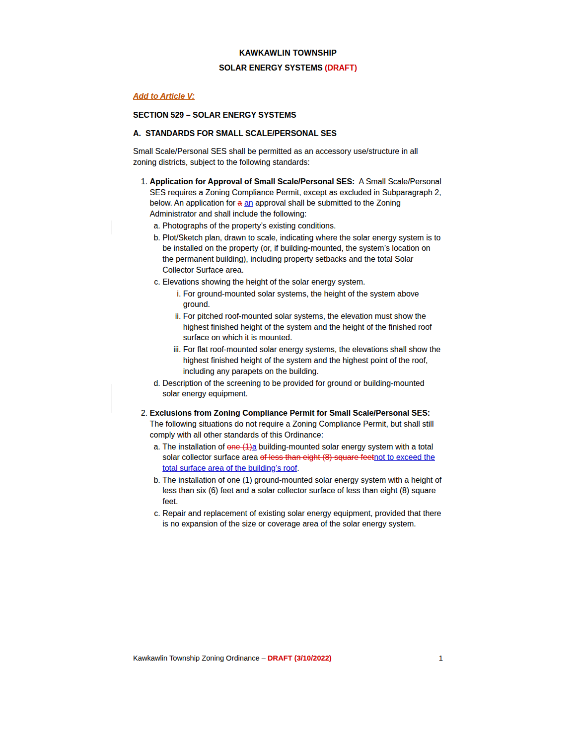KAWKAWLIN TOWNSHIP
SOLAR ENERGY SYSTEMS (DRAFT)
Add to Article V:
SECTION 529 – SOLAR ENERGY SYSTEMS
A. STANDARDS FOR SMALL SCALE/PERSONAL SES
Small Scale/Personal SES shall be permitted as an accessory use/structure in all zoning districts, subject to the following standards:
Application for Approval of Small Scale/Personal SES: A Small Scale/Personal SES requires a Zoning Compliance Permit, except as excluded in Subparagraph 2, below. An application for a an approval shall be submitted to the Zoning Administrator and shall include the following:
Photographs of the property’s existing conditions.
Plot/Sketch plan, drawn to scale, indicating where the solar energy system is to be installed on the property (or, if building-mounted, the system’s location on the permanent building), including property setbacks and the total Solar Collector Surface area.
Elevations showing the height of the solar energy system.
For ground-mounted solar systems, the height of the system above ground.
For pitched roof-mounted solar systems, the elevation must show the highest finished height of the system and the height of the finished roof surface on which it is mounted.
For flat roof-mounted solar energy systems, the elevations shall show the highest finished height of the system and the highest point of the roof, including any parapets on the building.
Description of the screening to be provided for ground or building-mounted solar energy equipment.
Exclusions from Zoning Compliance Permit for Small Scale/Personal SES: The following situations do not require a Zoning Compliance Permit, but shall still comply with all other standards of this Ordinance:
The installation of one (1) a building-mounted solar energy system with a total solar collector surface area of less than eight (8) square feet not to exceed the total surface area of the building’s roof.
The installation of one (1) ground-mounted solar energy system with a height of less than six (6) feet and a solar collector surface of less than eight (8) square feet.
Repair and replacement of existing solar energy equipment, provided that there is no expansion of the size or coverage area of the solar energy system.
Kawkawlin Township Zoning Ordinance – DRAFT (3/10/2022)
1